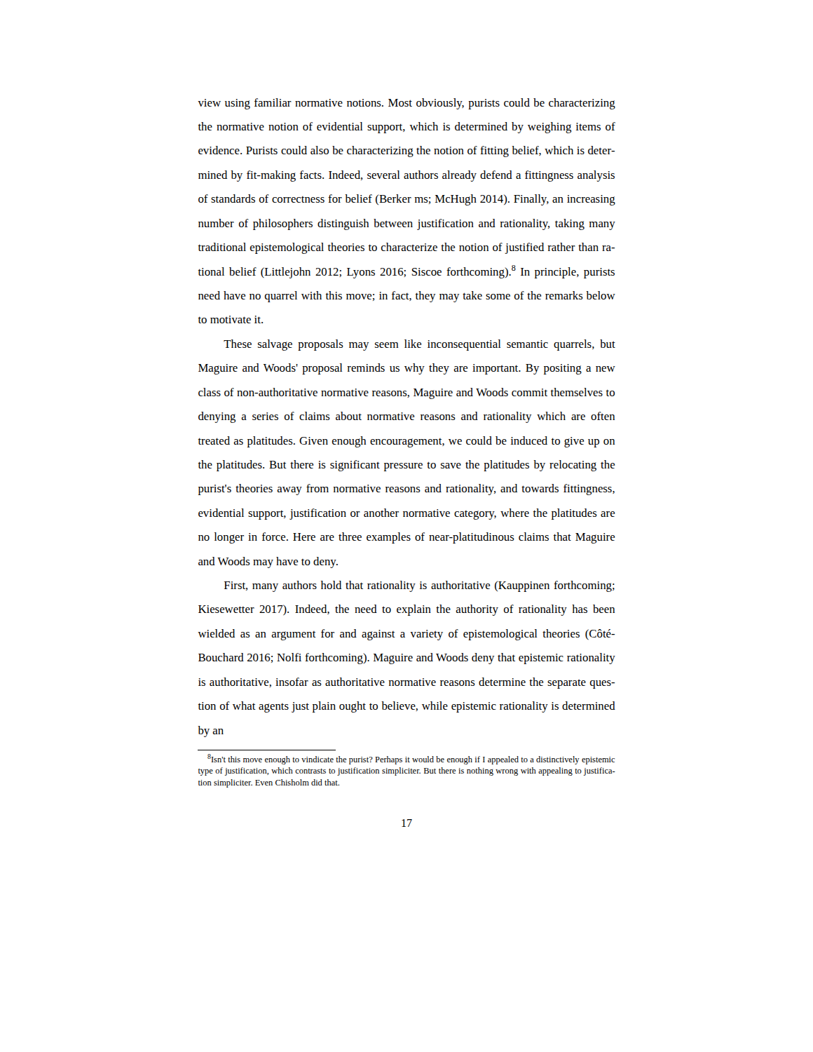view using familiar normative notions. Most obviously, purists could be characterizing the normative notion of evidential support, which is determined by weighing items of evidence. Purists could also be characterizing the notion of fitting belief, which is determined by fit-making facts. Indeed, several authors already defend a fittingness analysis of standards of correctness for belief (Berker ms; McHugh 2014). Finally, an increasing number of philosophers distinguish between justification and rationality, taking many traditional epistemological theories to characterize the notion of justified rather than rational belief (Littlejohn 2012; Lyons 2016; Siscoe forthcoming).8 In principle, purists need have no quarrel with this move; in fact, they may take some of the remarks below to motivate it.
These salvage proposals may seem like inconsequential semantic quarrels, but Maguire and Woods' proposal reminds us why they are important. By positing a new class of non-authoritative normative reasons, Maguire and Woods commit themselves to denying a series of claims about normative reasons and rationality which are often treated as platitudes. Given enough encouragement, we could be induced to give up on the platitudes. But there is significant pressure to save the platitudes by relocating the purist's theories away from normative reasons and rationality, and towards fittingness, evidential support, justification or another normative category, where the platitudes are no longer in force. Here are three examples of near-platitudinous claims that Maguire and Woods may have to deny.
First, many authors hold that rationality is authoritative (Kauppinen forthcoming; Kiesewetter 2017). Indeed, the need to explain the authority of rationality has been wielded as an argument for and against a variety of epistemological theories (Côté-Bouchard 2016; Nolfi forthcoming). Maguire and Woods deny that epistemic rationality is authoritative, insofar as authoritative normative reasons determine the separate question of what agents just plain ought to believe, while epistemic rationality is determined by an
8Isn't this move enough to vindicate the purist? Perhaps it would be enough if I appealed to a distinctively epistemic type of justification, which contrasts to justification simpliciter. But there is nothing wrong with appealing to justification simpliciter. Even Chisholm did that.
17